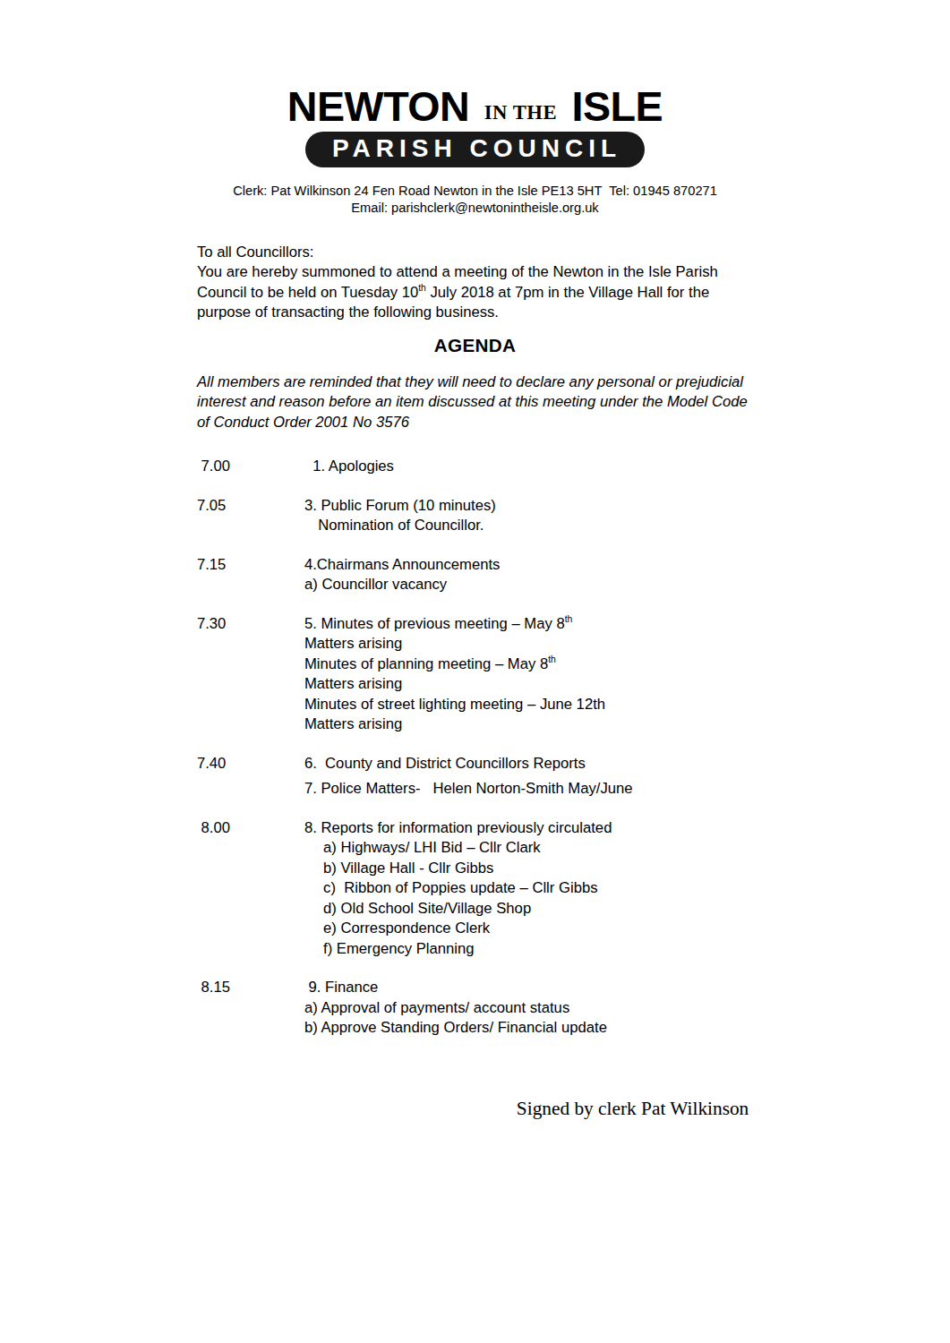NEWTON IN THE ISLE
PARISH COUNCIL
Clerk: Pat Wilkinson 24 Fen Road Newton in the Isle PE13 5HT Tel: 01945 870271
Email: parishclerk@newtonintheisle.org.uk
To all Councillors:
You are hereby summoned to attend a meeting of the Newton in the Isle Parish Council to be held on Tuesday 10th July 2018 at 7pm in the Village Hall for the purpose of transacting the following business.
AGENDA
All members are reminded that they will need to declare any personal or prejudicial interest and reason before an item discussed at this meeting under the Model Code of Conduct Order 2001 No 3576
| 7.00 | 1. Apologies |
| 7.05 | 3. Public Forum (10 minutes) Nomination of Councillor. |
| 7.15 | 4.Chairmans Announcements a) Councillor vacancy |
| 7.30 | 5. Minutes of previous meeting – May 8 th Matters arising Minutes of planning meeting – May 8 th Matters arising Minutes of street lighting meeting – June 12th Matters arising |
| 7.40 | 6. County and District Councillors Reports 7. Police Matters- Helen Norton-Smith May/June |
| 8.00 | 8. Reports for information previously circulated a) Highways/ LHI Bid – Cllr Clark b) Village Hall - Cllr Gibbs c) Ribbon of Poppies update – Cllr Gibbs d) Old School Site/Village Shop e) Correspondence Clerk f) Emergency Planning |
| 8.15 | 9. Finance a) Approval of payments/ account status b) Approve Standing Orders/ Financial update |
Signed by clerk Pat Wilkinson